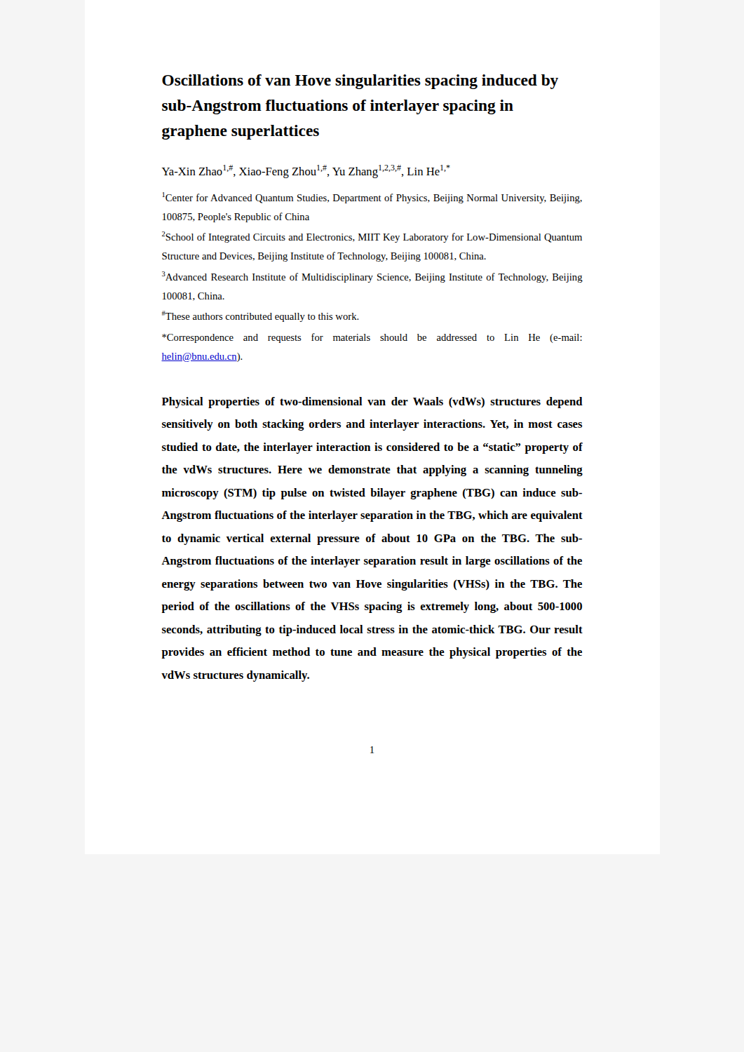Oscillations of van Hove singularities spacing induced by sub-Angstrom fluctuations of interlayer spacing in graphene superlattices
Ya-Xin Zhao1,#, Xiao-Feng Zhou1,#, Yu Zhang1,2,3,#, Lin He1,*
1Center for Advanced Quantum Studies, Department of Physics, Beijing Normal University, Beijing, 100875, People's Republic of China
2School of Integrated Circuits and Electronics, MIIT Key Laboratory for Low-Dimensional Quantum Structure and Devices, Beijing Institute of Technology, Beijing 100081, China.
3Advanced Research Institute of Multidisciplinary Science, Beijing Institute of Technology, Beijing 100081, China.
#These authors contributed equally to this work.
*Correspondence and requests for materials should be addressed to Lin He (e-mail: helin@bnu.edu.cn).
Physical properties of two-dimensional van der Waals (vdWs) structures depend sensitively on both stacking orders and interlayer interactions. Yet, in most cases studied to date, the interlayer interaction is considered to be a “static” property of the vdWs structures. Here we demonstrate that applying a scanning tunneling microscopy (STM) tip pulse on twisted bilayer graphene (TBG) can induce sub-Angstrom fluctuations of the interlayer separation in the TBG, which are equivalent to dynamic vertical external pressure of about 10 GPa on the TBG. The sub-Angstrom fluctuations of the interlayer separation result in large oscillations of the energy separations between two van Hove singularities (VHSs) in the TBG. The period of the oscillations of the VHSs spacing is extremely long, about 500-1000 seconds, attributing to tip-induced local stress in the atomic-thick TBG. Our result provides an efficient method to tune and measure the physical properties of the vdWs structures dynamically.
1